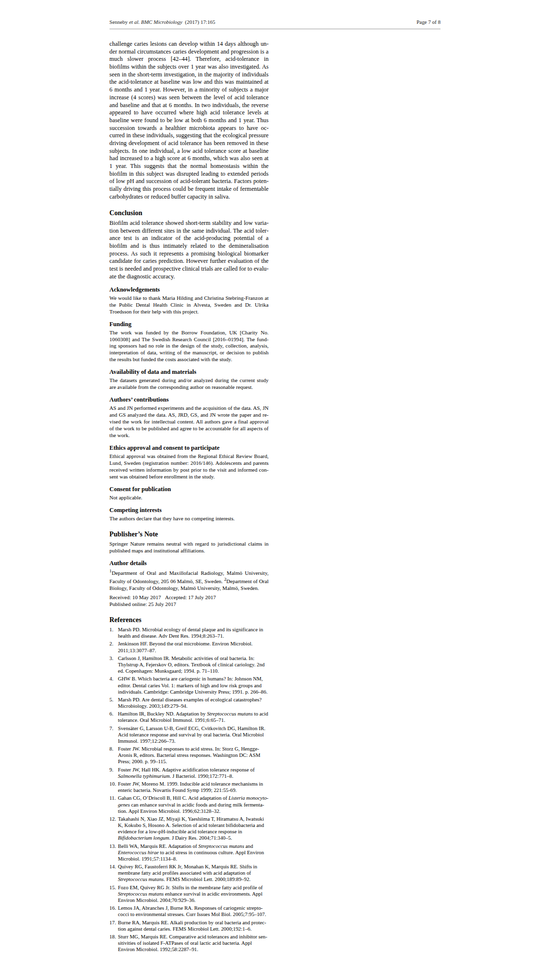Senneby et al. BMC Microbiology (2017) 17:165
Page 7 of 8
challenge caries lesions can develop within 14 days although under normal circumstances caries development and progression is a much slower process [42–44]. Therefore, acid-tolerance in biofilms within the subjects over 1 year was also investigated. As seen in the short-term investigation, in the majority of individuals the acid-tolerance at baseline was low and this was maintained at 6 months and 1 year. However, in a minority of subjects a major increase (4 scores) was seen between the level of acid tolerance and baseline and that at 6 months. In two individuals, the reverse appeared to have occurred where high acid tolerance levels at baseline were found to be low at both 6 months and 1 year. Thus succession towards a healthier microbiota appears to have occurred in these individuals, suggesting that the ecological pressure driving development of acid tolerance has been removed in these subjects. In one individual, a low acid tolerance score at baseline had increased to a high score at 6 months, which was also seen at 1 year. This suggests that the normal homeostasis within the biofilm in this subject was disrupted leading to extended periods of low pH and succession of acid-tolerant bacteria. Factors potentially driving this process could be frequent intake of fermentable carbohydrates or reduced buffer capacity in saliva.
Conclusion
Biofilm acid tolerance showed short-term stability and low variation between different sites in the same individual. The acid tolerance test is an indicator of the acid-producing potential of a biofilm and is thus intimately related to the demineralisation process. As such it represents a promising biological biomarker candidate for caries prediction. However further evaluation of the test is needed and prospective clinical trials are called for to evaluate the diagnostic accuracy.
Acknowledgements
We would like to thank Maria Hilding and Christina Stebring-Franzon at the Public Dental Health Clinic in Alvesta, Sweden and Dr. Ulrika Troedsson for their help with this project.
Funding
The work was funded by the Borrow Foundation, UK [Charity No. 1060308] and The Swedish Research Council [2016–01994]. The funding sponsors had no role in the design of the study, collection, analysis, interpretation of data, writing of the manuscript, or decision to publish the results but funded the costs associated with the study.
Availability of data and materials
The datasets generated during and/or analyzed during the current study are available from the corresponding author on reasonable request.
Authors’ contributions
AS and JN performed experiments and the acquisition of the data. AS, JN and GS analyzed the data. AS, JRD, GS, and JN wrote the paper and revised the work for intellectual content. All authors gave a final approval of the work to be published and agree to be accountable for all aspects of the work.
Ethics approval and consent to participate
Ethical approval was obtained from the Regional Ethical Review Board, Lund, Sweden (registration number: 2016/146). Adolescents and parents received written information by post prior to the visit and informed consent was obtained before enrollment in the study.
Consent for publication
Not applicable.
Competing interests
The authors declare that they have no competing interests.
Publisher’s Note
Springer Nature remains neutral with regard to jurisdictional claims in published maps and institutional affiliations.
Author details
1Department of Oral and Maxillofacial Radiology, Malmö University, Faculty of Odontology, 205 06 Malmö, SE, Sweden. 2Department of Oral Biology, Faculty of Odontology, Malmö University, Malmö, Sweden.
Received: 10 May 2017 Accepted: 17 July 2017
Published online: 25 July 2017
References
Marsh PD. Microbial ecology of dental plaque and its significance in health and disease. Adv Dent Res. 1994;8:263–71.
Jenkinson HF. Beyond the oral microbiome. Environ Microbiol. 2011;13:3077–87.
Carlsson J, Hamilton IR. Metabolic activities of oral bacteria. In: Thylstrup A, Fejerskov O, editors. Textbook of clinical cariology. 2nd ed. Copenhagen: Munksgaard; 1994. p. 71–110.
GHW B. Which bacteria are cariogenic in humans? In: Johnson NM, editor. Dental caries Vol. 1: markers of high and low risk groups and individuals. Cambridge: Cambridge University Press; 1991. p. 266–86.
Marsh PD. Are dental diseases examples of ecological catastrophes? Microbiology. 2003;149:279–94.
Hamilton IR, Buckley ND. Adaptation by Streptococcus mutans to acid tolerance. Oral Microbiol Immunol. 1991;6:65–71.
Svensäter G, Larsson U-B, Greif ECG, Cvitkovitch DG, Hamilton IR. Acid tolerance response and survival by oral bacteria. Oral Microbiol Immunol. 1997;12:266–73.
Foster JW. Microbial responses to acid stress. In: Storz G, Hengge-Aronis R, editors. Bacterial stress responses. Washington DC: ASM Press; 2000. p. 99–115.
Foster JW, Hall HK. Adaptive acidification tolerance response of Salmonella typhimurium. J Bacteriol. 1990;172:771–8.
Foster JW, Moreno M. 1999. Inducible acid tolerance mechanisms in enteric bacteria. Novartis Found Symp 1999; 221:55-69.
Gahan CG, O’Driscoll B, Hill C. Acid adaptation of Listeria monocytogenes can enhance survival in acidic foods and during milk fermentation. Appl Environ Microbiol. 1996;62:3128–32.
Takahashi N, Xiao JZ, Miyaji K, Yaeshiima T, Hiramatsu A, Iwatsuki K, Kokubo S, Hosono A. Selection of acid tolerant bifidobacteria and evidence for a low-pH-inducible acid tolerance response in Bifidobacterium longum. J Dairy Res. 2004;71:340–5.
Belli WA, Marquis RE. Adaptation of Streptococcus mutans and Enterococcus hirae to acid stress in continuous culture. Appl Environ Microbiol. 1991;57:1134–8.
Quivey RG, Faustoferri RK Jr, Monahan K, Marquis RE. Shifts in membrane fatty acid profiles associated with acid adaptation of Streptococcus mutans. FEMS Microbiol Lett. 2000;189:89–92.
Fozo EM, Quivey RG Jr. Shifts in the membrane fatty acid profile of Streptococcus mutans enhance survival in acidic environments. Appl Environ Microbiol. 2004;70:929–36.
Lemos JA, Abranches J, Burne RA. Responses of cariogenic streptococci to environmental stresses. Curr Issues Mol Biol. 2005;7:95–107.
Burne RA, Marquis RE. Alkali production by oral bacteria and protection against dental caries. FEMS Microbiol Lett. 2000;192:1–6.
Sturr MG, Marquis RE. Comparative acid tolerances and inhibitor sensitivities of isolated F-ATPases of oral lactic acid bacteria. Appl Environ Microbiol. 1992;58:2287–91.